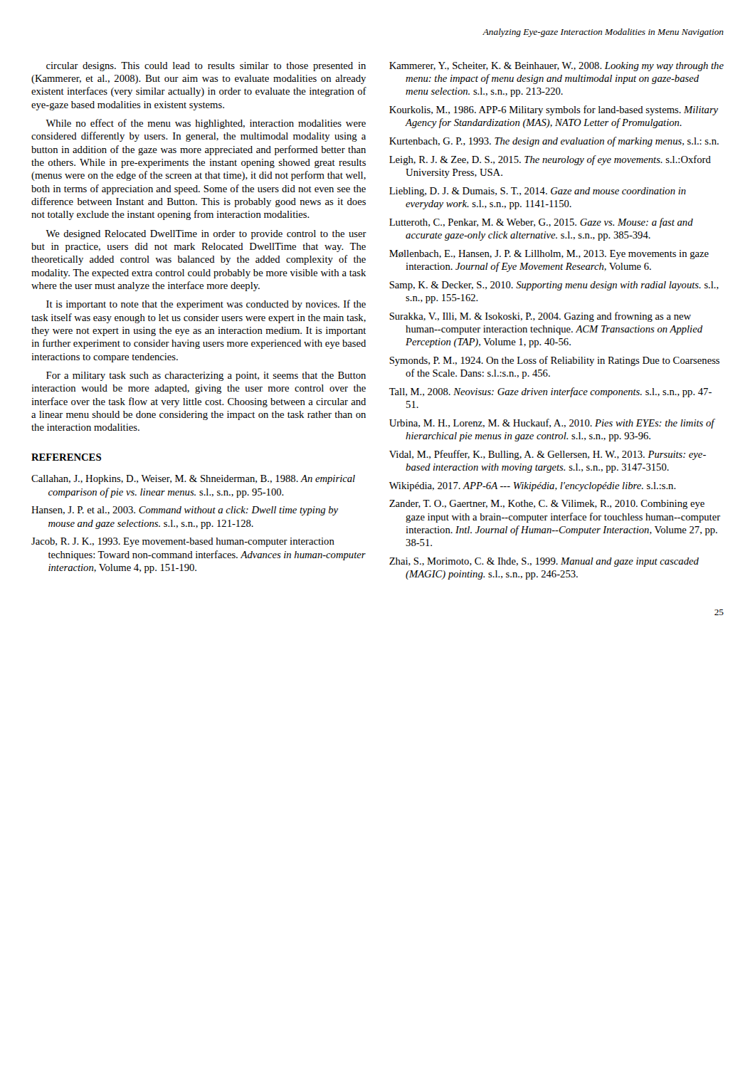Analyzing Eye-gaze Interaction Modalities in Menu Navigation
circular designs. This could lead to results similar to those presented in (Kammerer, et al., 2008). But our aim was to evaluate modalities on already existent interfaces (very similar actually) in order to evaluate the integration of eye-gaze based modalities in existent systems.
While no effect of the menu was highlighted, interaction modalities were considered differently by users. In general, the multimodal modality using a button in addition of the gaze was more appreciated and performed better than the others. While in pre-experiments the instant opening showed great results (menus were on the edge of the screen at that time), it did not perform that well, both in terms of appreciation and speed. Some of the users did not even see the difference between Instant and Button. This is probably good news as it does not totally exclude the instant opening from interaction modalities.
We designed Relocated DwellTime in order to provide control to the user but in practice, users did not mark Relocated DwellTime that way. The theoretically added control was balanced by the added complexity of the modality. The expected extra control could probably be more visible with a task where the user must analyze the interface more deeply.
It is important to note that the experiment was conducted by novices. If the task itself was easy enough to let us consider users were expert in the main task, they were not expert in using the eye as an interaction medium. It is important in further experiment to consider having users more experienced with eye based interactions to compare tendencies.
For a military task such as characterizing a point, it seems that the Button interaction would be more adapted, giving the user more control over the interface over the task flow at very little cost. Choosing between a circular and a linear menu should be done considering the impact on the task rather than on the interaction modalities.
REFERENCES
Callahan, J., Hopkins, D., Weiser, M. & Shneiderman, B., 1988. An empirical comparison of pie vs. linear menus. s.l., s.n., pp. 95-100.
Hansen, J. P. et al., 2003. Command without a click: Dwell time typing by mouse and gaze selections. s.l., s.n., pp. 121-128.
Jacob, R. J. K., 1993. Eye movement-based human-computer interaction techniques: Toward non-command interfaces. Advances in human-computer interaction, Volume 4, pp. 151-190.
Kammerer, Y., Scheiter, K. & Beinhauer, W., 2008. Looking my way through the menu: the impact of menu design and multimodal input on gaze-based menu selection. s.l., s.n., pp. 213-220.
Kourkolis, M., 1986. APP-6 Military symbols for land-based systems. Military Agency for Standardization (MAS), NATO Letter of Promulgation.
Kurtenbach, G. P., 1993. The design and evaluation of marking menus, s.l.: s.n.
Leigh, R. J. & Zee, D. S., 2015. The neurology of eye movements. s.l.:Oxford University Press, USA.
Liebling, D. J. & Dumais, S. T., 2014. Gaze and mouse coordination in everyday work. s.l., s.n., pp. 1141-1150.
Lutteroth, C., Penkar, M. & Weber, G., 2015. Gaze vs. Mouse: a fast and accurate gaze-only click alternative. s.l., s.n., pp. 385-394.
Møllenbach, E., Hansen, J. P. & Lillholm, M., 2013. Eye movements in gaze interaction. Journal of Eye Movement Research, Volume 6.
Samp, K. & Decker, S., 2010. Supporting menu design with radial layouts. s.l., s.n., pp. 155-162.
Surakka, V., Illi, M. & Isokoski, P., 2004. Gazing and frowning as a new human--computer interaction technique. ACM Transactions on Applied Perception (TAP), Volume 1, pp. 40-56.
Symonds, P. M., 1924. On the Loss of Reliability in Ratings Due to Coarseness of the Scale. Dans: s.l.:s.n., p. 456.
Tall, M., 2008. Neovisus: Gaze driven interface components. s.l., s.n., pp. 47-51.
Urbina, M. H., Lorenz, M. & Huckauf, A., 2010. Pies with EYEs: the limits of hierarchical pie menus in gaze control. s.l., s.n., pp. 93-96.
Vidal, M., Pfeuffer, K., Bulling, A. & Gellersen, H. W., 2013. Pursuits: eye-based interaction with moving targets. s.l., s.n., pp. 3147-3150.
Wikipédia, 2017. APP-6A --- Wikipédia, l'encyclopédie libre. s.l.:s.n.
Zander, T. O., Gaertner, M., Kothe, C. & Vilimek, R., 2010. Combining eye gaze input with a brain--computer interface for touchless human--computer interaction. Intl. Journal of Human--Computer Interaction, Volume 27, pp. 38-51.
Zhai, S., Morimoto, C. & Ihde, S., 1999. Manual and gaze input cascaded (MAGIC) pointing. s.l., s.n., pp. 246-253.
25